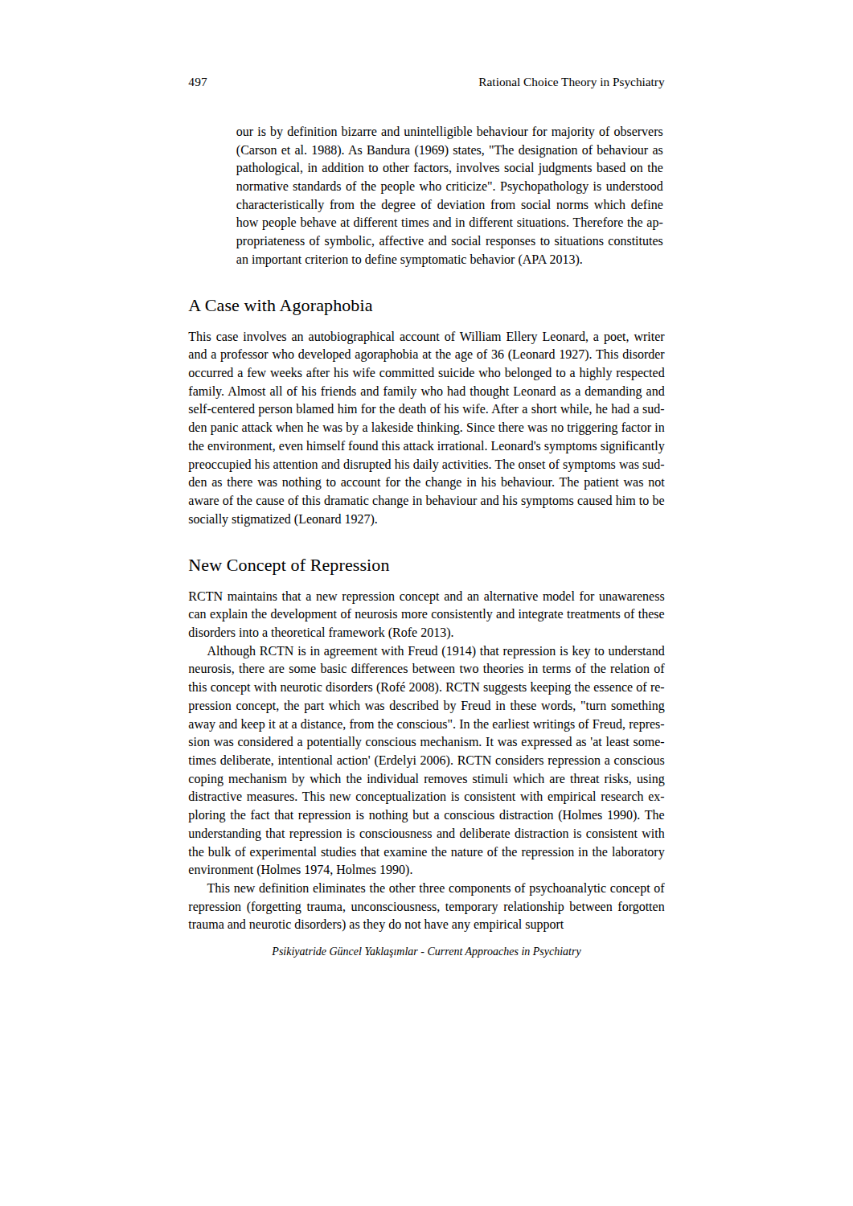497 Rational Choice Theory in Psychiatry
our is by definition bizarre and unintelligible behaviour for majority of observers (Carson et al. 1988). As Bandura (1969) states, "The designation of behaviour as pathological, in addition to other factors, involves social judgments based on the normative standards of the people who criticize". Psychopathology is understood characteristically from the degree of deviation from social norms which define how people behave at different times and in different situations. Therefore the appropriateness of symbolic, affective and social responses to situations constitutes an important criterion to define symptomatic behavior (APA 2013).
A Case with Agoraphobia
This case involves an autobiographical account of William Ellery Leonard, a poet, writer and a professor who developed agoraphobia at the age of 36 (Leonard 1927). This disorder occurred a few weeks after his wife committed suicide who belonged to a highly respected family. Almost all of his friends and family who had thought Leonard as a demanding and self-centered person blamed him for the death of his wife. After a short while, he had a sudden panic attack when he was by a lakeside thinking. Since there was no triggering factor in the environment, even himself found this attack irrational. Leonard's symptoms significantly preoccupied his attention and disrupted his daily activities. The onset of symptoms was sudden as there was nothing to account for the change in his behaviour. The patient was not aware of the cause of this dramatic change in behaviour and his symptoms caused him to be socially stigmatized (Leonard 1927).
New Concept of Repression
RCTN maintains that a new repression concept and an alternative model for unawareness can explain the development of neurosis more consistently and integrate treatments of these disorders into a theoretical framework (Rofe 2013).
Although RCTN is in agreement with Freud (1914) that repression is key to understand neurosis, there are some basic differences between two theories in terms of the relation of this concept with neurotic disorders (Rofé 2008). RCTN suggests keeping the essence of repression concept, the part which was described by Freud in these words, "turn something away and keep it at a distance, from the conscious". In the earliest writings of Freud, repression was considered a potentially conscious mechanism. It was expressed as 'at least sometimes deliberate, intentional action' (Erdelyi 2006). RCTN considers repression a conscious coping mechanism by which the individual removes stimuli which are threat risks, using distractive measures. This new conceptualization is consistent with empirical research exploring the fact that repression is nothing but a conscious distraction (Holmes 1990). The understanding that repression is consciousness and deliberate distraction is consistent with the bulk of experimental studies that examine the nature of the repression in the laboratory environment (Holmes 1974, Holmes 1990).
This new definition eliminates the other three components of psychoanalytic concept of repression (forgetting trauma, unconsciousness, temporary relationship between forgotten trauma and neurotic disorders) as they do not have any empirical support
Psikiyatride Güncel Yaklaşımlar - Current Approaches in Psychiatry